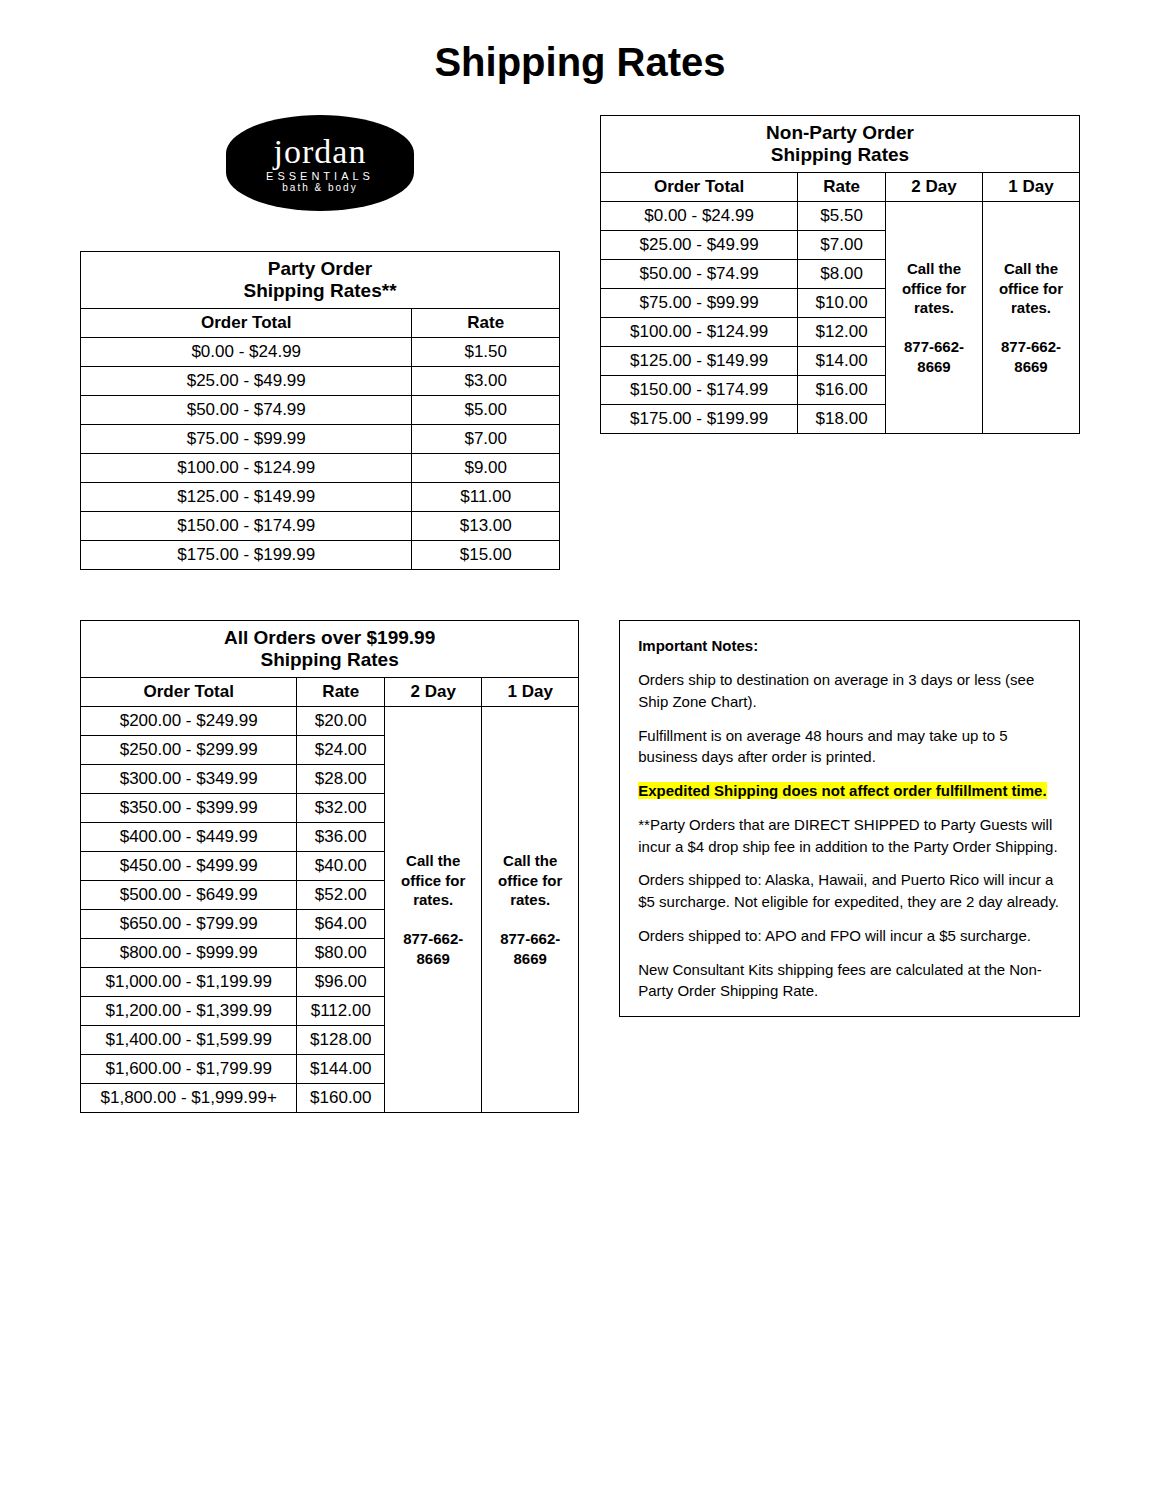Shipping Rates
jordan
ESSENTIALS
bath & body
Party Order Shipping Rates**
| Order Total | Rate |
| --- | --- |
| $0.00 - $24.99 | $1.50 |
| $25.00 - $49.99 | $3.00 |
| $50.00 - $74.99 | $5.00 |
| $75.00 - $99.99 | $7.00 |
| $100.00 - $124.99 | $9.00 |
| $125.00 - $149.99 | $11.00 |
| $150.00 - $174.99 | $13.00 |
| $175.00 - $199.99 | $15.00 |
Non-Party Order Shipping Rates
| Order Total | Rate | 2 Day | 1 Day |
| --- | --- | --- | --- |
| $0.00 - $24.99 | $5.50 | Call the office for rates. 877-662-8669 | Call the office for rates. 877-662-8669 |
| $25.00 - $49.99 | $7.00 |
| $50.00 - $74.99 | $8.00 |
| $75.00 - $99.99 | $10.00 |
| $100.00 - $124.99 | $12.00 |
| $125.00 - $149.99 | $14.00 |
| $150.00 - $174.99 | $16.00 |
| $175.00 - $199.99 | $18.00 |
All Orders over $199.99 Shipping Rates
| Order Total | Rate | 2 Day | 1 Day |
| --- | --- | --- | --- |
| $200.00 - $249.99 | $20.00 | Call the office for rates. 877-662-8669 | Call the office for rates. 877-662-8669 |
| $250.00 - $299.99 | $24.00 |
| $300.00 - $349.99 | $28.00 |
| $350.00 - $399.99 | $32.00 |
| $400.00 - $449.99 | $36.00 |
| $450.00 - $499.99 | $40.00 |
| $500.00 - $649.99 | $52.00 |
| $650.00 - $799.99 | $64.00 |
| $800.00 - $999.99 | $80.00 |
| $1,000.00 - $1,199.99 | $96.00 |
| $1,200.00 - $1,399.99 | $112.00 |
| $1,400.00 - $1,599.99 | $128.00 |
| $1,600.00 - $1,799.99 | $144.00 |
| $1,800.00 - $1,999.99+ | $160.00 |
Important Notes:
Orders ship to destination on average in 3 days or less (see Ship Zone Chart).
Fulfillment is on average 48 hours and may take up to 5 business days after order is printed.
Expedited Shipping does not affect order fulfillment time.
**Party Orders that are DIRECT SHIPPED to Party Guests will incur a $4 drop ship fee in addition to the Party Order Shipping.
Orders shipped to: Alaska, Hawaii, and Puerto Rico will incur a $5 surcharge. Not eligible for expedited, they are 2 day already.
Orders shipped to: APO and FPO will incur a $5 surcharge.
New Consultant Kits shipping fees are calculated at the Non-Party Order Shipping Rate.